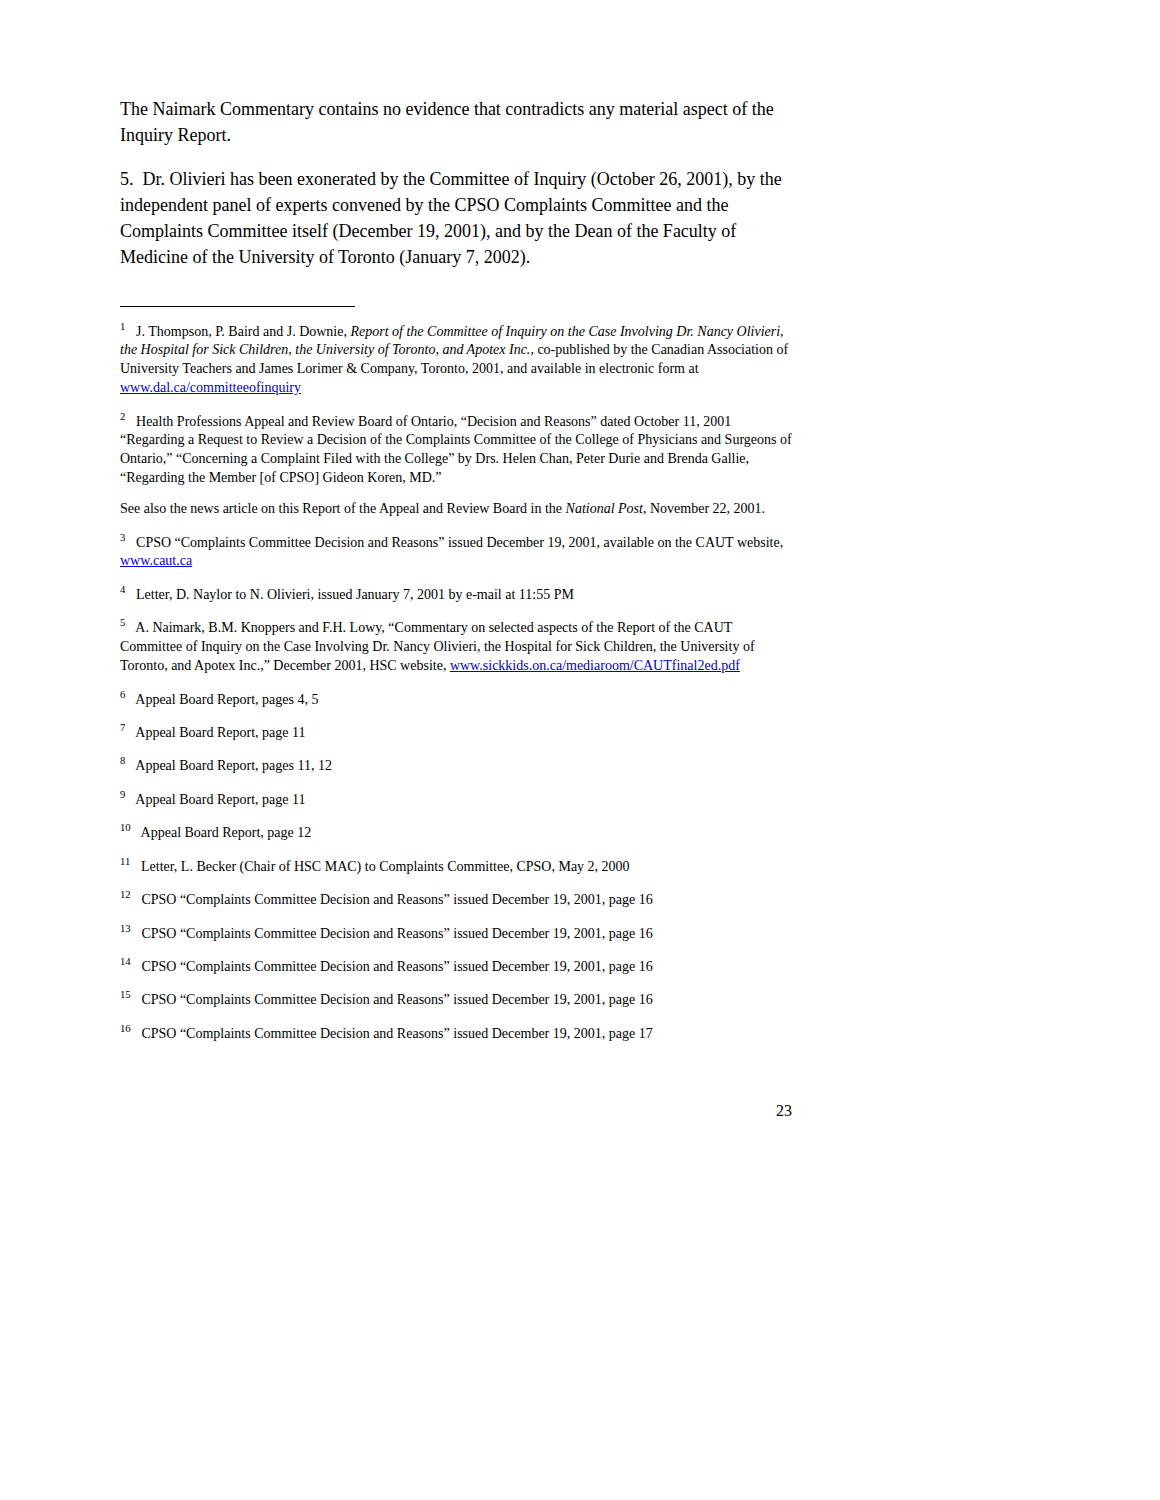The Naimark Commentary contains no evidence that contradicts any material aspect of the Inquiry Report.
5. Dr. Olivieri has been exonerated by the Committee of Inquiry (October 26, 2001), by the independent panel of experts convened by the CPSO Complaints Committee and the Complaints Committee itself (December 19, 2001), and by the Dean of the Faculty of Medicine of the University of Toronto (January 7, 2002).
1 J. Thompson, P. Baird and J. Downie, Report of the Committee of Inquiry on the Case Involving Dr. Nancy Olivieri, the Hospital for Sick Children, the University of Toronto, and Apotex Inc., co-published by the Canadian Association of University Teachers and James Lorimer & Company, Toronto, 2001, and available in electronic form at www.dal.ca/committeeofinquiry
2 Health Professions Appeal and Review Board of Ontario, “Decision and Reasons” dated October 11, 2001 “Regarding a Request to Review a Decision of the Complaints Committee of the College of Physicians and Surgeons of Ontario,” “Concerning a Complaint Filed with the College” by Drs. Helen Chan, Peter Durie and Brenda Gallie, “Regarding the Member [of CPSO] Gideon Koren, MD.”
See also the news article on this Report of the Appeal and Review Board in the National Post, November 22, 2001.
3 CPSO “Complaints Committee Decision and Reasons” issued December 19, 2001, available on the CAUT website, www.caut.ca
4 Letter, D. Naylor to N. Olivieri, issued January 7, 2001 by e-mail at 11:55 PM
5 A. Naimark, B.M. Knoppers and F.H. Lowy, “Commentary on selected aspects of the Report of the CAUT Committee of Inquiry on the Case Involving Dr. Nancy Olivieri, the Hospital for Sick Children, the University of Toronto, and Apotex Inc.,” December 2001, HSC website, www.sickkids.on.ca/mediaroom/CAUTfinal2ed.pdf
6 Appeal Board Report, pages 4, 5
7 Appeal Board Report, page 11
8 Appeal Board Report, pages 11, 12
9 Appeal Board Report, page 11
10 Appeal Board Report, page 12
11 Letter, L. Becker (Chair of HSC MAC) to Complaints Committee, CPSO, May 2, 2000
12 CPSO “Complaints Committee Decision and Reasons” issued December 19, 2001, page 16
13 CPSO “Complaints Committee Decision and Reasons” issued December 19, 2001, page 16
14 CPSO “Complaints Committee Decision and Reasons” issued December 19, 2001, page 16
15 CPSO “Complaints Committee Decision and Reasons” issued December 19, 2001, page 16
16 CPSO “Complaints Committee Decision and Reasons” issued December 19, 2001, page 17
23